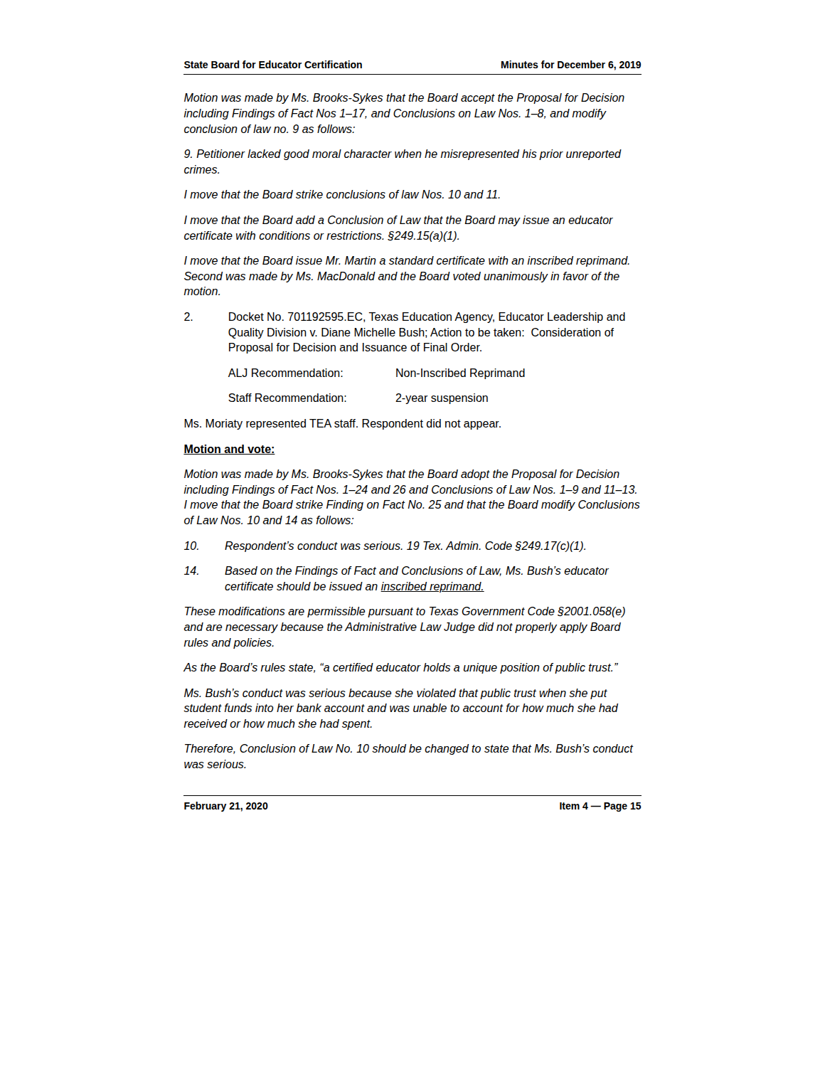State Board for Educator Certification Minutes for December 6, 2019
Motion was made by Ms. Brooks-Sykes that the Board accept the Proposal for Decision including Findings of Fact Nos 1–17, and Conclusions on Law Nos. 1–8, and modify conclusion of law no. 9 as follows:
9. Petitioner lacked good moral character when he misrepresented his prior unreported crimes.
I move that the Board strike conclusions of law Nos. 10 and 11.
I move that the Board add a Conclusion of Law that the Board may issue an educator certificate with conditions or restrictions. §249.15(a)(1).
I move that the Board issue Mr. Martin a standard certificate with an inscribed reprimand. Second was made by Ms. MacDonald and the Board voted unanimously in favor of the motion.
2.
Docket No. 701192595.EC, Texas Education Agency, Educator Leadership and Quality Division v. Diane Michelle Bush; Action to be taken: Consideration of Proposal for Decision and Issuance of Final Order.
ALJ Recommendation:
Non-Inscribed Reprimand
Staff Recommendation:
2-year suspension
Ms. Moriaty represented TEA staff. Respondent did not appear.
Motion and vote:
Motion was made by Ms. Brooks-Sykes that the Board adopt the Proposal for Decision including Findings of Fact Nos. 1–24 and 26 and Conclusions of Law Nos. 1–9 and 11–13. I move that the Board strike Finding on Fact No. 25 and that the Board modify Conclusions of Law Nos. 10 and 14 as follows:
10.
Respondent’s conduct was serious. 19 Tex. Admin. Code §249.17(c)(1).
14.
Based on the Findings of Fact and Conclusions of Law, Ms. Bush’s educator certificate should be issued an inscribed reprimand.
These modifications are permissible pursuant to Texas Government Code §2001.058(e) and are necessary because the Administrative Law Judge did not properly apply Board rules and policies.
As the Board’s rules state, “a certified educator holds a unique position of public trust.”
Ms. Bush’s conduct was serious because she violated that public trust when she put student funds into her bank account and was unable to account for how much she had received or how much she had spent.
Therefore, Conclusion of Law No. 10 should be changed to state that Ms. Bush’s conduct was serious.
February 21, 2020 Item 4 — Page 15